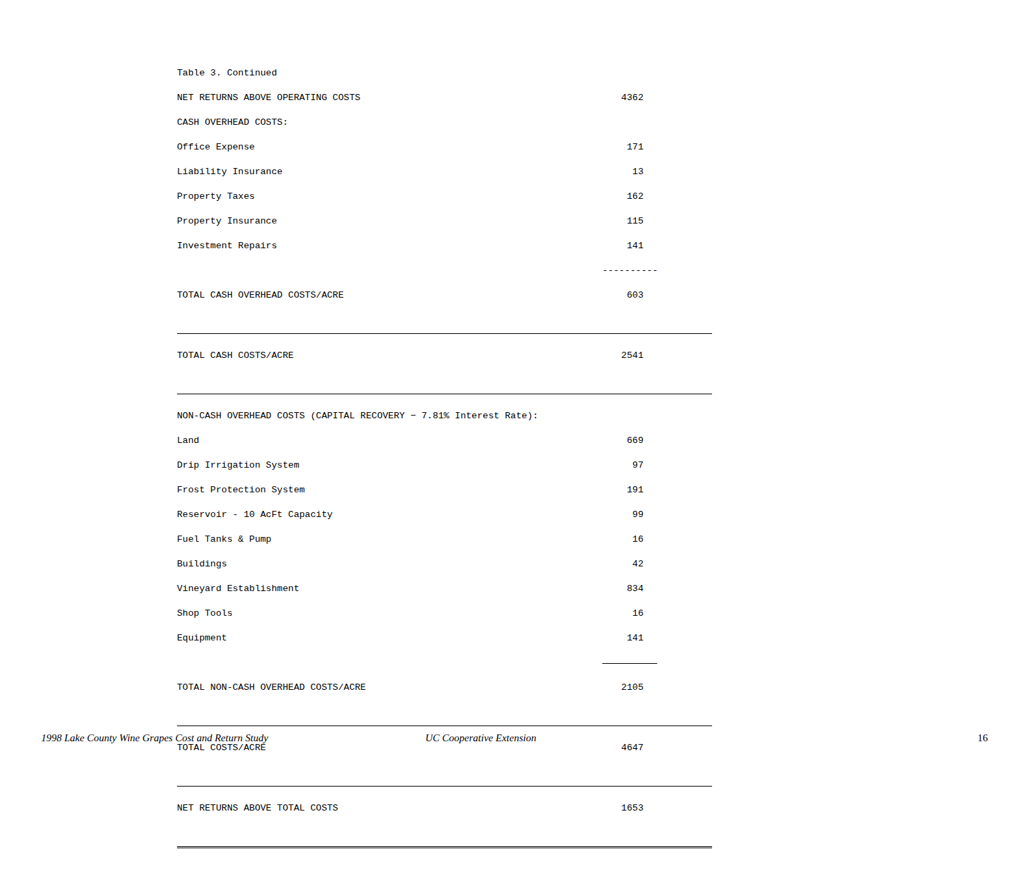Table 3. Continued
NET RETURNS ABOVE OPERATING COSTS 4362
CASH OVERHEAD COSTS:
Office Expense 171
Liability Insurance 13
Property Taxes 162
Property Insurance 115
Investment Repairs 141
----------
TOTAL CASH OVERHEAD COSTS/ACRE 603
TOTAL CASH COSTS/ACRE 2541
NON-CASH OVERHEAD COSTS (CAPITAL RECOVERY − 7.81% Interest Rate):
Land 669
Drip Irrigation System 97
Frost Protection System 191
Reservoir - 10 AcFt Capacity 99
Fuel Tanks & Pump 16
Buildings 42
Vineyard Establishment 834
Shop Tools 16
Equipment 141
TOTAL NON-CASH OVERHEAD COSTS/ACRE 2105
TOTAL COSTS/ACRE 4647
NET RETURNS ABOVE TOTAL COSTS 1653
1998 Lake County Wine Grapes Cost and Return Study UC Cooperative Extension 16